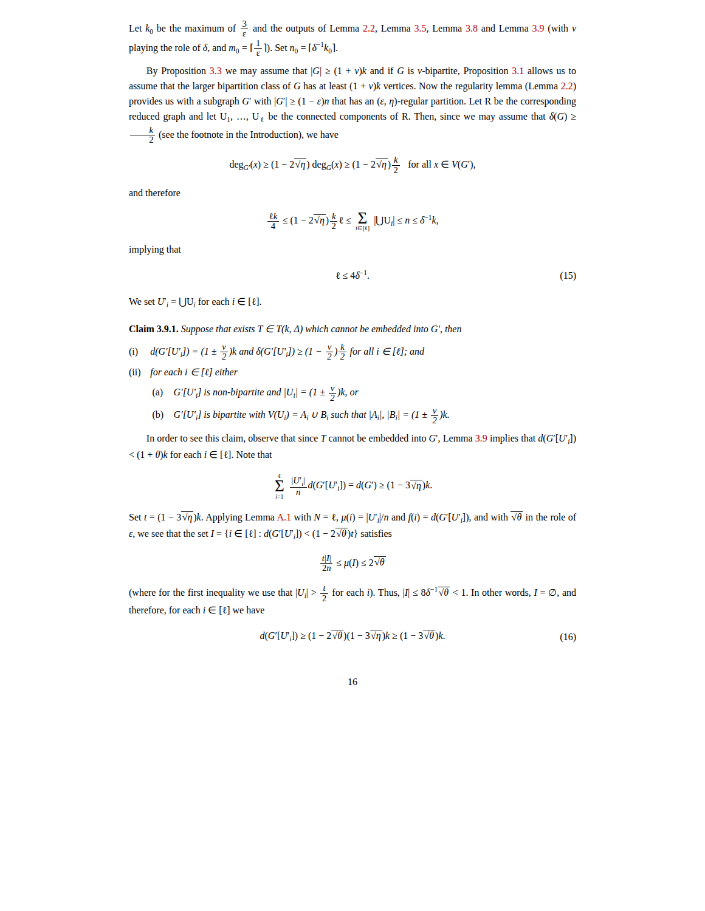Let k0 be the maximum of 3 ε and the outputs of Lemma 2.2, Lemma 3.5, Lemma 3.8 and Lemma 3.9 (with ν playing the role of δ, and m0 = ⌈1 ε⌉). Set n0 = ⌈δ−1k0⌉.
By Proposition 3.3 we may assume that |G| ≥ (1 + ν)k and if G is ν-bipartite, Proposition 3.1 allows us to assume that the larger bipartition class of G has at least (1 + ν)k vertices. Now the regularity lemma (Lemma 2.2) provides us with a subgraph G′ with |G′| ≥ (1 − ε)n that has an (ε, η)-regular partition. Let R be the corresponding reduced graph and let U1, …, Uℓ be the connected components of R. Then, since we may assume that δ(G) ≥ k 2 (see the footnote in the Introduction), we have
degG′(x) ≥ (1 − 2√η) degG(x) ≥ (1 − 2√η)k 2 for all x ∈ V(G′),
and therefore
ℓk 4 ≤ (1 − 2√η)k 2ℓ ≤ Σi∈[ℓ] |⋃Ui| ≤ n ≤ δ−1k,
implying that
ℓ ≤ 4δ−1. (15)
We set U′i = ⋃Ui for each i ∈ [ℓ].
Claim 3.9.1. Suppose that exists T ∈ T(k, Δ) which cannot be embedded into G′, then
d(G′[U′i]) = (1 ± ν 2)k and δ(G′[U′i]) ≥ (1 − ν 2)k 2 for all i ∈ [ℓ]; and
for each i ∈ [ℓ] either
G′[U′i] is non-bipartite and |Ui| = (1 ± ν 2)k, or
G′[U′i] is bipartite with V(Ui) = Ai ∪ Bi such that |Ai|, |Bi| = (1 ± ν 2)k.
In order to see this claim, observe that since T cannot be embedded into G′, Lemma 3.9 implies that d(G′[U′i]) < (1 + θ)k for each i ∈ [ℓ]. Note that
ℓΣi=1 |U′i|n d(G′[U′i]) = d(G′) ≥ (1 − 3√η)k.
Set t = (1 − 3√η)k. Applying Lemma A.1 with N = ℓ, μ(i) = |U′i|/n and f(i) = d(G′[U′i]), and with √θ in the role of ε, we see that the set I = {i ∈ [ℓ] : d(G′[U′i]) < (1 − 2√θ)t} satisfies
t|I|2n ≤ μ(I) ≤ 2√θ
(where for the first inequality we use that |Ui| > t 2 for each i). Thus, |I| ≤ 8δ−1√θ < 1. In other words, I = ∅, and therefore, for each i ∈ [ℓ] we have
d(G′[U′i]) ≥ (1 − 2√θ)(1 − 3√η)k ≥ (1 − 3√θ)k. (16)
16